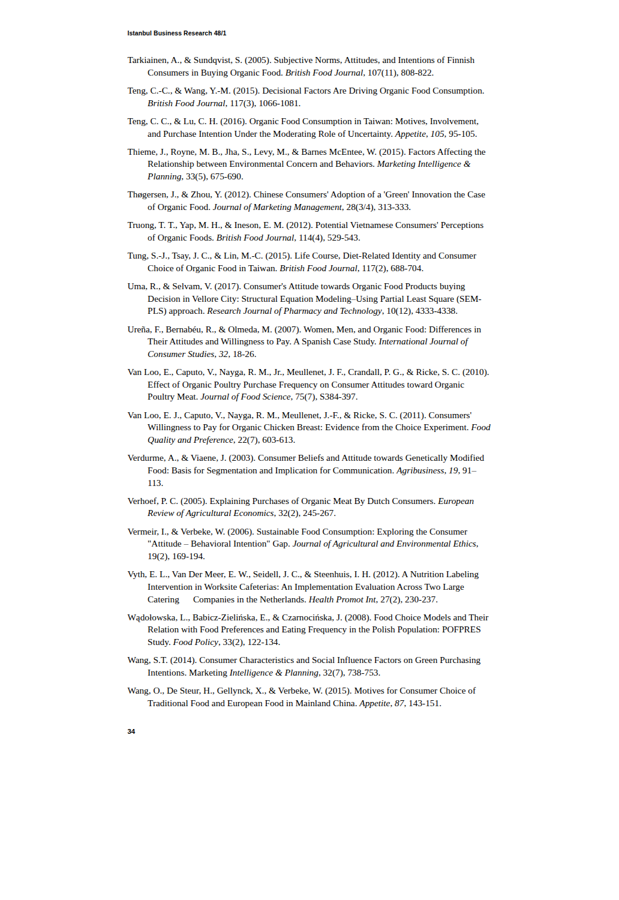Istanbul Business Research 48/1
Tarkiainen, A., & Sundqvist, S. (2005). Subjective Norms, Attitudes, and Intentions of Finnish Consumers in Buying Organic Food. British Food Journal, 107(11), 808-822.
Teng, C.-C., & Wang, Y.-M. (2015). Decisional Factors Are Driving Organic Food Consumption. British Food Journal, 117(3), 1066-1081.
Teng, C. C., & Lu, C. H. (2016). Organic Food Consumption in Taiwan: Motives, Involvement, and Purchase Intention Under the Moderating Role of Uncertainty. Appetite, 105, 95-105.
Thieme, J., Royne, M. B., Jha, S., Levy, M., & Barnes McEntee, W. (2015). Factors Affecting the Relationship between Environmental Concern and Behaviors. Marketing Intelligence & Planning, 33(5), 675-690.
Thøgersen, J., & Zhou, Y. (2012). Chinese Consumers' Adoption of a 'Green' Innovation the Case of Organic Food. Journal of Marketing Management, 28(3/4), 313-333.
Truong, T. T., Yap, M. H., & Ineson, E. M. (2012). Potential Vietnamese Consumers' Perceptions of Organic Foods. British Food Journal, 114(4), 529-543.
Tung, S.-J., Tsay, J. C., & Lin, M.-C. (2015). Life Course, Diet-Related Identity and Consumer Choice of Organic Food in Taiwan. British Food Journal, 117(2), 688-704.
Uma, R., & Selvam, V. (2017). Consumer's Attitude towards Organic Food Products buying Decision in Vellore City: Structural Equation Modeling–Using Partial Least Square (SEM-PLS) approach. Research Journal of Pharmacy and Technology, 10(12), 4333-4338.
Ureña, F., Bernabéu, R., & Olmeda, M. (2007). Women, Men, and Organic Food: Differences in Their Attitudes and Willingness to Pay. A Spanish Case Study. International Journal of Consumer Studies, 32, 18-26.
Van Loo, E., Caputo, V., Nayga, R. M., Jr., Meullenet, J. F., Crandall, P. G., & Ricke, S. C. (2010). Effect of Organic Poultry Purchase Frequency on Consumer Attitudes toward Organic Poultry Meat. Journal of Food Science, 75(7), S384-397.
Van Loo, E. J., Caputo, V., Nayga, R. M., Meullenet, J.-F., & Ricke, S. C. (2011). Consumers' Willingness to Pay for Organic Chicken Breast: Evidence from the Choice Experiment. Food Quality and Preference, 22(7), 603-613.
Verdurme, A., & Viaene, J. (2003). Consumer Beliefs and Attitude towards Genetically Modified Food: Basis for Segmentation and Implication for Communication. Agribusiness, 19, 91–113.
Verhoef, P. C. (2005). Explaining Purchases of Organic Meat By Dutch Consumers. European Review of Agricultural Economics, 32(2), 245-267.
Vermeir, I., & Verbeke, W. (2006). Sustainable Food Consumption: Exploring the Consumer "Attitude – Behavioral Intention" Gap. Journal of Agricultural and Environmental Ethics, 19(2), 169-194.
Vyth, E. L., Van Der Meer, E. W., Seidell, J. C., & Steenhuis, I. H. (2012). A Nutrition Labeling Intervention in Worksite Cafeterias: An Implementation Evaluation Across Two Large Catering Companies in the Netherlands. Health Promot Int, 27(2), 230-237.
Wądołowska, L., Babicz-Zielińska, E., & Czarnocińska, J. (2008). Food Choice Models and Their Relation with Food Preferences and Eating Frequency in the Polish Population: POFPRES Study. Food Policy, 33(2), 122-134.
Wang, S.T. (2014). Consumer Characteristics and Social Influence Factors on Green Purchasing Intentions. Marketing Intelligence & Planning, 32(7), 738-753.
Wang, O., De Steur, H., Gellynck, X., & Verbeke, W. (2015). Motives for Consumer Choice of Traditional Food and European Food in Mainland China. Appetite, 87, 143-151.
34